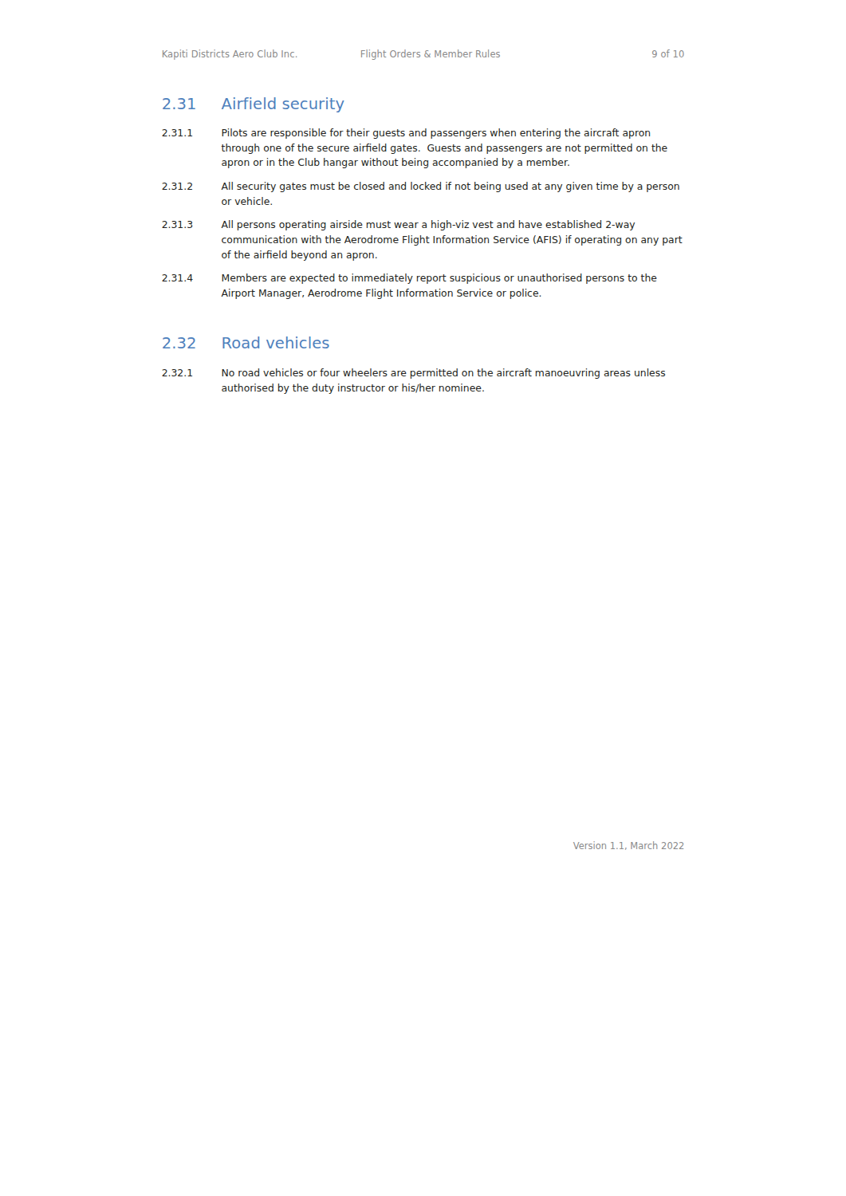Kapiti Districts Aero Club Inc.
Flight Orders & Member Rules
9 of 10
2.31 Airfield security
2.31.1
Pilots are responsible for their guests and passengers when entering the aircraft apron through one of the secure airfield gates. Guests and passengers are not permitted on the apron or in the Club hangar without being accompanied by a member.
2.31.2
All security gates must be closed and locked if not being used at any given time by a person or vehicle.
2.31.3
All persons operating airside must wear a high-viz vest and have established 2-way communication with the Aerodrome Flight Information Service (AFIS) if operating on any part of the airfield beyond an apron.
2.31.4
Members are expected to immediately report suspicious or unauthorised persons to the Airport Manager, Aerodrome Flight Information Service or police.
2.32 Road vehicles
2.32.1
No road vehicles or four wheelers are permitted on the aircraft manoeuvring areas unless authorised by the duty instructor or his/her nominee.
Version 1.1, March 2022